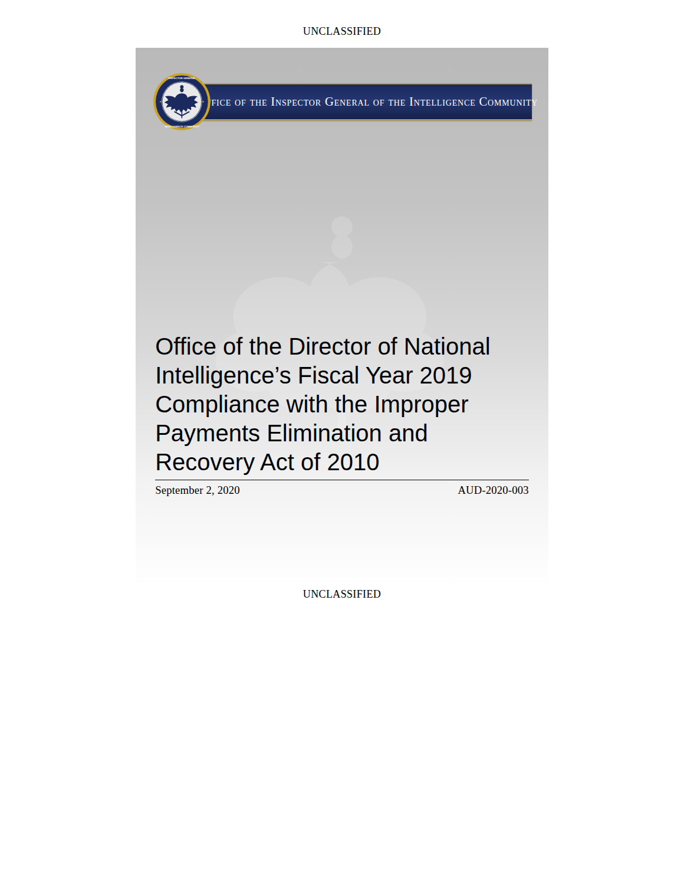UNCLASSIFIED
Office of the Inspector General of the Intelligence Community
INSPECTOR GENERAL INTELLIGENCE COMMUNITY
Office of the Director of National Intelligence’s Fiscal Year 2019 Compliance with the Improper Payments Elimination and Recovery Act of 2010
September 2, 2020 AUD-2020-003
UNCLASSIFIED